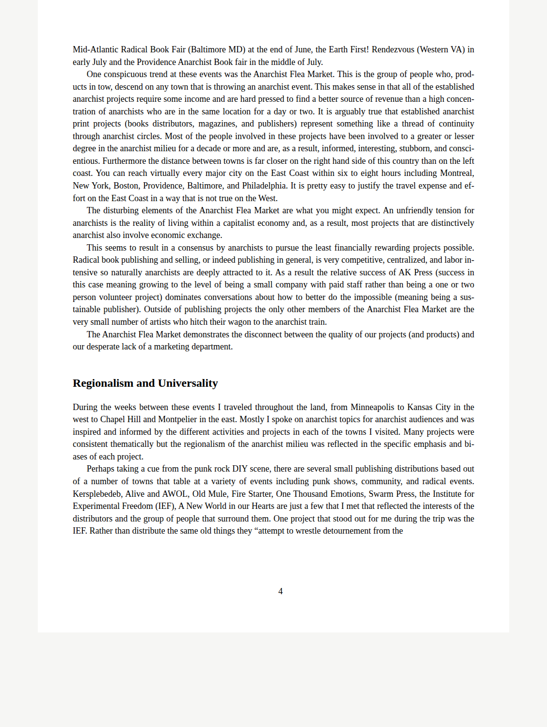Mid-Atlantic Radical Book Fair (Baltimore MD) at the end of June, the Earth First! Rendezvous (Western VA) in early July and the Providence Anarchist Book fair in the middle of July.
One conspicuous trend at these events was the Anarchist Flea Market. This is the group of people who, products in tow, descend on any town that is throwing an anarchist event. This makes sense in that all of the established anarchist projects require some income and are hard pressed to find a better source of revenue than a high concentration of anarchists who are in the same location for a day or two. It is arguably true that established anarchist print projects (books distributors, magazines, and publishers) represent something like a thread of continuity through anarchist circles. Most of the people involved in these projects have been involved to a greater or lesser degree in the anarchist milieu for a decade or more and are, as a result, informed, interesting, stubborn, and conscientious. Furthermore the distance between towns is far closer on the right hand side of this country than on the left coast. You can reach virtually every major city on the East Coast within six to eight hours including Montreal, New York, Boston, Providence, Baltimore, and Philadelphia. It is pretty easy to justify the travel expense and effort on the East Coast in a way that is not true on the West.
The disturbing elements of the Anarchist Flea Market are what you might expect. An unfriendly tension for anarchists is the reality of living within a capitalist economy and, as a result, most projects that are distinctively anarchist also involve economic exchange.
This seems to result in a consensus by anarchists to pursue the least financially rewarding projects possible. Radical book publishing and selling, or indeed publishing in general, is very competitive, centralized, and labor intensive so naturally anarchists are deeply attracted to it. As a result the relative success of AK Press (success in this case meaning growing to the level of being a small company with paid staff rather than being a one or two person volunteer project) dominates conversations about how to better do the impossible (meaning being a sustainable publisher). Outside of publishing projects the only other members of the Anarchist Flea Market are the very small number of artists who hitch their wagon to the anarchist train.
The Anarchist Flea Market demonstrates the disconnect between the quality of our projects (and products) and our desperate lack of a marketing department.
Regionalism and Universality
During the weeks between these events I traveled throughout the land, from Minneapolis to Kansas City in the west to Chapel Hill and Montpelier in the east. Mostly I spoke on anarchist topics for anarchist audiences and was inspired and informed by the different activities and projects in each of the towns I visited. Many projects were consistent thematically but the regionalism of the anarchist milieu was reflected in the specific emphasis and biases of each project.
Perhaps taking a cue from the punk rock DIY scene, there are several small publishing distributions based out of a number of towns that table at a variety of events including punk shows, community, and radical events. Kersplebedeb, Alive and AWOL, Old Mule, Fire Starter, One Thousand Emotions, Swarm Press, the Institute for Experimental Freedom (IEF), A New World in our Hearts are just a few that I met that reflected the interests of the distributors and the group of people that surround them. One project that stood out for me during the trip was the IEF. Rather than distribute the same old things they “attempt to wrestle detournement from the
4